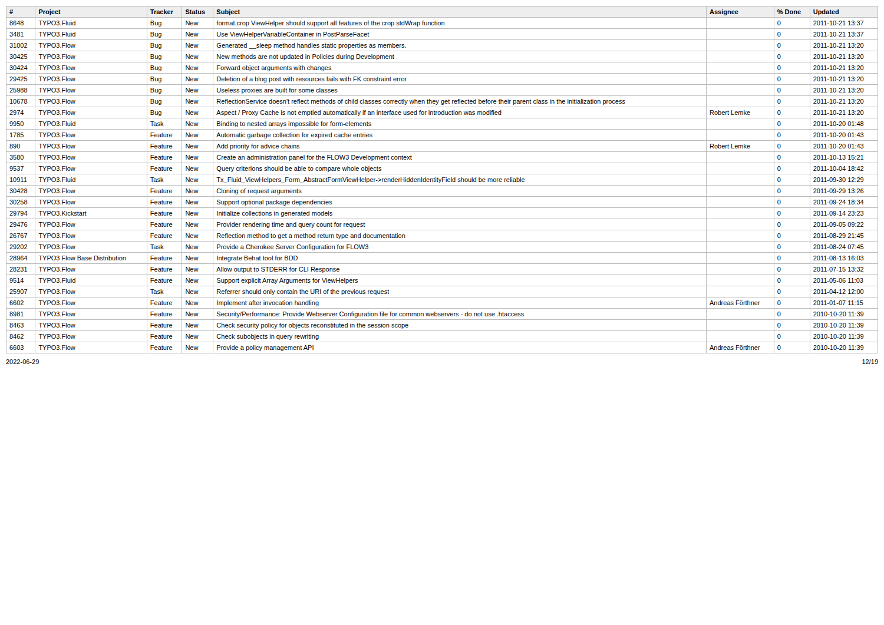| # | Project | Tracker | Status | Subject | Assignee | % Done | Updated |
| --- | --- | --- | --- | --- | --- | --- | --- |
| 8648 | TYPO3.Fluid | Bug | New | format.crop ViewHelper should support all features of the crop stdWrap function | | 0 | 2011-10-21 13:37 |
| 3481 | TYPO3.Fluid | Bug | New | Use ViewHelperVariableContainer in PostParseFacet | | 0 | 2011-10-21 13:37 |
| 31002 | TYPO3.Flow | Bug | New | Generated __sleep method handles static properties as members. | | 0 | 2011-10-21 13:20 |
| 30425 | TYPO3.Flow | Bug | New | New methods are not updated in Policies during Development | | 0 | 2011-10-21 13:20 |
| 30424 | TYPO3.Flow | Bug | New | Forward object arguments with changes | | 0 | 2011-10-21 13:20 |
| 29425 | TYPO3.Flow | Bug | New | Deletion of a blog post with resources fails with FK constraint error | | 0 | 2011-10-21 13:20 |
| 25988 | TYPO3.Flow | Bug | New | Useless proxies are built for some classes | | 0 | 2011-10-21 13:20 |
| 10678 | TYPO3.Flow | Bug | New | ReflectionService doesn't reflect methods of child classes correctly when they get reflected before their parent class in the initialization process | | 0 | 2011-10-21 13:20 |
| 2974 | TYPO3.Flow | Bug | New | Aspect / Proxy Cache is not emptied automatically if an interface used for introduction was modified | Robert Lemke | 0 | 2011-10-21 13:20 |
| 9950 | TYPO3.Fluid | Task | New | Binding to nested arrays impossible for form-elements | | 0 | 2011-10-20 01:48 |
| 1785 | TYPO3.Flow | Feature | New | Automatic garbage collection for expired cache entries | | 0 | 2011-10-20 01:43 |
| 890 | TYPO3.Flow | Feature | New | Add priority for advice chains | Robert Lemke | 0 | 2011-10-20 01:43 |
| 3580 | TYPO3.Flow | Feature | New | Create an administration panel for the FLOW3 Development context | | 0 | 2011-10-13 15:21 |
| 9537 | TYPO3.Flow | Feature | New | Query criterions should be able to compare whole objects | | 0 | 2011-10-04 18:42 |
| 10911 | TYPO3.Fluid | Task | New | Tx_Fluid_ViewHelpers_Form_AbstractFormViewHelper->renderHiddenIdentityField should be more reliable | | 0 | 2011-09-30 12:29 |
| 30428 | TYPO3.Flow | Feature | New | Cloning of request arguments | | 0 | 2011-09-29 13:26 |
| 30258 | TYPO3.Flow | Feature | New | Support optional package dependencies | | 0 | 2011-09-24 18:34 |
| 29794 | TYPO3.Kickstart | Feature | New | Initialize collections in generated models | | 0 | 2011-09-14 23:23 |
| 29476 | TYPO3.Flow | Feature | New | Provider rendering time and query count for request | | 0 | 2011-09-05 09:22 |
| 26767 | TYPO3.Flow | Feature | New | Reflection method to get a method return type and documentation | | 0 | 2011-08-29 21:45 |
| 29202 | TYPO3.Flow | Task | New | Provide a Cherokee Server Configuration for FLOW3 | | 0 | 2011-08-24 07:45 |
| 28964 | TYPO3 Flow Base Distribution | Feature | New | Integrate Behat tool for BDD | | 0 | 2011-08-13 16:03 |
| 28231 | TYPO3.Flow | Feature | New | Allow output to STDERR for CLI Response | | 0 | 2011-07-15 13:32 |
| 9514 | TYPO3.Fluid | Feature | New | Support explicit Array Arguments for ViewHelpers | | 0 | 2011-05-06 11:03 |
| 25907 | TYPO3.Flow | Task | New | Referrer should only contain the URI of the previous request | | 0 | 2011-04-12 12:00 |
| 6602 | TYPO3.Flow | Feature | New | Implement after invocation handling | Andreas Förthner | 0 | 2011-01-07 11:15 |
| 8981 | TYPO3.Flow | Feature | New | Security/Performance: Provide Webserver Configuration file for common webservers - do not use .htaccess | | 0 | 2010-10-20 11:39 |
| 8463 | TYPO3.Flow | Feature | New | Check security policy for objects reconstituted in the session scope | | 0 | 2010-10-20 11:39 |
| 8462 | TYPO3.Flow | Feature | New | Check subobjects in query rewriting | | 0 | 2010-10-20 11:39 |
| 6603 | TYPO3.Flow | Feature | New | Provide a policy management API | Andreas Förthner | 0 | 2010-10-20 11:39 |
2022-06-29 12/19